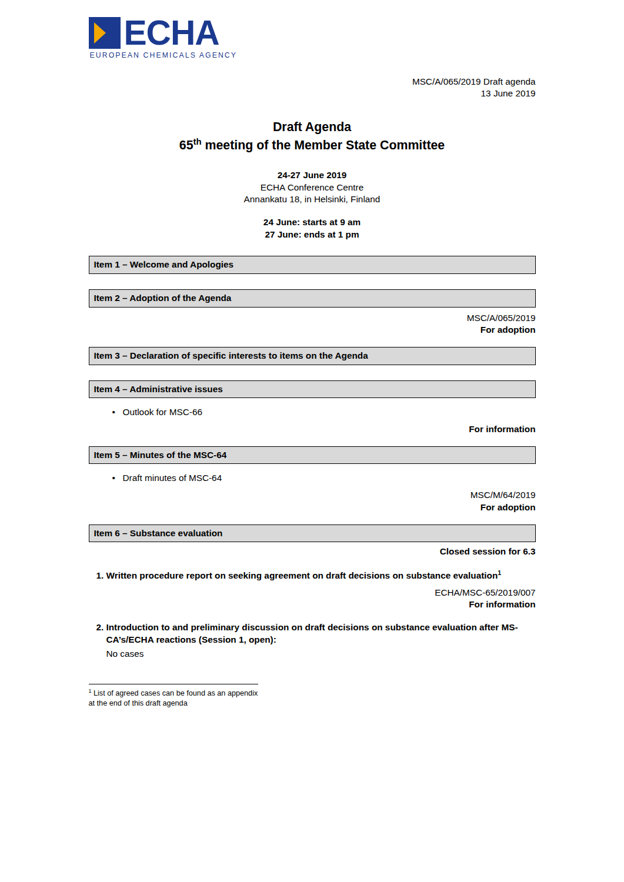ECHA
EUROPEAN CHEMICALS AGENCY
MSC/A/065/2019 Draft agenda
13 June 2019
Draft Agenda 65th meeting of the Member State Committee
24-27 June 2019
ECHA Conference Centre
Annankatu 18, in Helsinki, Finland
24 June: starts at 9 am
27 June: ends at 1 pm
Item 1 – Welcome and Apologies
Item 2 – Adoption of the Agenda
MSC/A/065/2019
For adoption
Item 3 – Declaration of specific interests to items on the Agenda
Item 4 – Administrative issues
Outlook for MSC-66
For information
Item 5 – Minutes of the MSC-64
Draft minutes of MSC-64
MSC/M/64/2019
For adoption
Item 6 – Substance evaluation
Closed session for 6.3
Written procedure report on seeking agreement on draft decisions on substance evaluation1
ECHA/MSC-65/2019/007
For information
Introduction to and preliminary discussion on draft decisions on substance evaluation after MS-CA’s/ECHA reactions (Session 1, open):
No cases
1 List of agreed cases can be found as an appendix at the end of this draft agenda